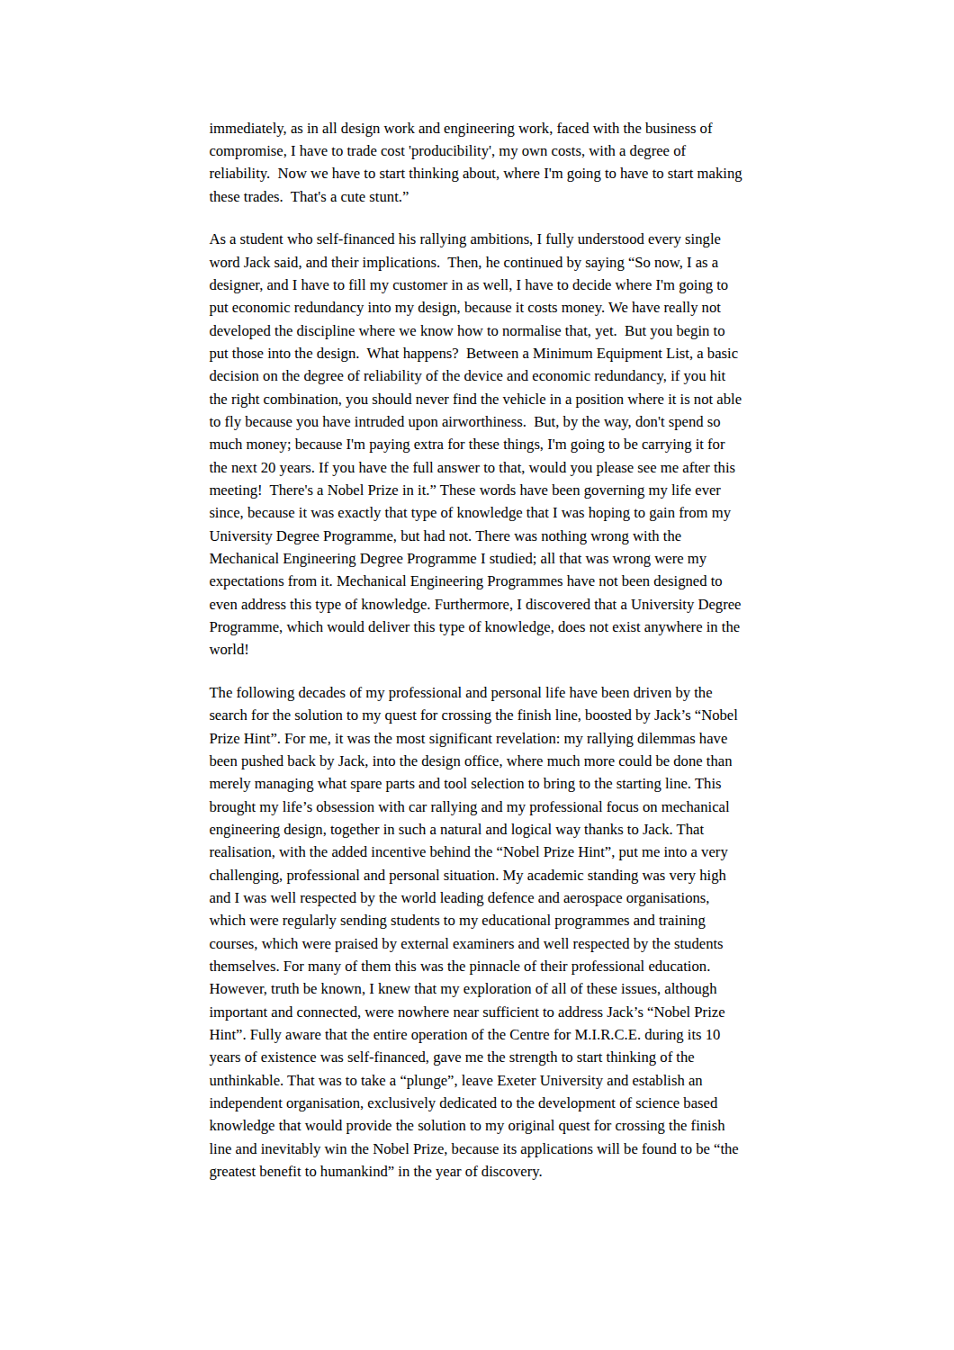immediately, as in all design work and engineering work, faced with the business of compromise, I have to trade cost 'producibility', my own costs, with a degree of reliability. Now we have to start thinking about, where I'm going to have to start making these trades. That's a cute stunt.”
As a student who self-financed his rallying ambitions, I fully understood every single word Jack said, and their implications. Then, he continued by saying “So now, I as a designer, and I have to fill my customer in as well, I have to decide where I'm going to put economic redundancy into my design, because it costs money. We have really not developed the discipline where we know how to normalise that, yet. But you begin to put those into the design. What happens? Between a Minimum Equipment List, a basic decision on the degree of reliability of the device and economic redundancy, if you hit the right combination, you should never find the vehicle in a position where it is not able to fly because you have intruded upon airworthiness. But, by the way, don't spend so much money; because I'm paying extra for these things, I'm going to be carrying it for the next 20 years. If you have the full answer to that, would you please see me after this meeting! There's a Nobel Prize in it.” These words have been governing my life ever since, because it was exactly that type of knowledge that I was hoping to gain from my University Degree Programme, but had not. There was nothing wrong with the Mechanical Engineering Degree Programme I studied; all that was wrong were my expectations from it. Mechanical Engineering Programmes have not been designed to even address this type of knowledge. Furthermore, I discovered that a University Degree Programme, which would deliver this type of knowledge, does not exist anywhere in the world!
The following decades of my professional and personal life have been driven by the search for the solution to my quest for crossing the finish line, boosted by Jack’s “Nobel Prize Hint”. For me, it was the most significant revelation: my rallying dilemmas have been pushed back by Jack, into the design office, where much more could be done than merely managing what spare parts and tool selection to bring to the starting line. This brought my life’s obsession with car rallying and my professional focus on mechanical engineering design, together in such a natural and logical way thanks to Jack. That realisation, with the added incentive behind the “Nobel Prize Hint”, put me into a very challenging, professional and personal situation. My academic standing was very high and I was well respected by the world leading defence and aerospace organisations, which were regularly sending students to my educational programmes and training courses, which were praised by external examiners and well respected by the students themselves. For many of them this was the pinnacle of their professional education. However, truth be known, I knew that my exploration of all of these issues, although important and connected, were nowhere near sufficient to address Jack’s “Nobel Prize Hint”. Fully aware that the entire operation of the Centre for M.I.R.C.E. during its 10 years of existence was self-financed, gave me the strength to start thinking of the unthinkable. That was to take a “plunge”, leave Exeter University and establish an independent organisation, exclusively dedicated to the development of science based knowledge that would provide the solution to my original quest for crossing the finish line and inevitably win the Nobel Prize, because its applications will be found to be “the greatest benefit to humankind” in the year of discovery.